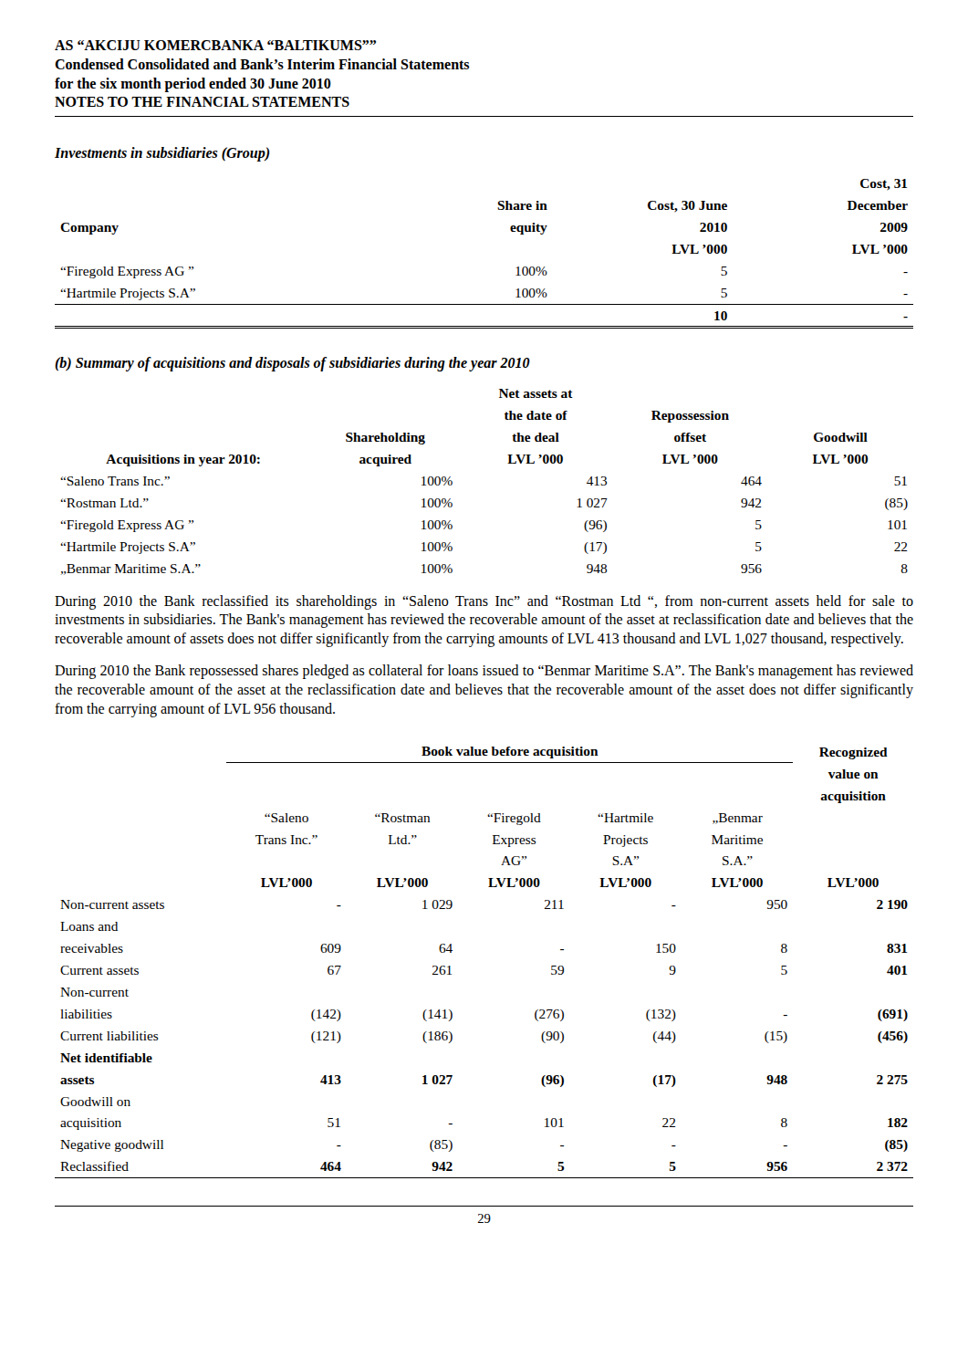AS “AKCIJU KOMERCBANKA “BALTIKUMS””
Condensed Consolidated and Bank’s Interim Financial Statements
for the six month period ended 30 June 2010
NOTES TO THE FINANCIAL STATEMENTS
Investments in subsidiaries (Group)
| | | | Cost, 31 |
| | Share in | Cost, 30 June | December |
| Company | equity | 2010 | 2009 |
| | | LVL ’000 | LVL ’000 |
| “Firegold Express AG ” | 100% | 5 | - |
| “Hartmile Projects S.A” | 100% | 5 | - |
| | | 10 | - |
(b) Summary of acquisitions and disposals of subsidiaries during the year 2010
| | | Net assets at | | |
| | | the date of | Repossession | |
| | Shareholding | the deal | offset | Goodwill |
| Acquisitions in year 2010: | acquired | LVL ’000 | LVL ’000 | LVL ’000 |
| “Saleno Trans Inc.” | 100% | 413 | 464 | 51 |
| “Rostman Ltd.” | 100% | 1 027 | 942 | (85) |
| “Firegold Express AG ” | 100% | (96) | 5 | 101 |
| “Hartmile Projects S.A” | 100% | (17) | 5 | 22 |
| „Benmar Maritime S.A.” | 100% | 948 | 956 | 8 |
During 2010 the Bank reclassified its shareholdings in “Saleno Trans Inc” and “Rostman Ltd “, from non-current assets held for sale to investments in subsidiaries. The Bank's management has reviewed the recoverable amount of the asset at reclassification date and believes that the recoverable amount of assets does not differ significantly from the carrying amounts of LVL 413 thousand and LVL 1,027 thousand, respectively.
During 2010 the Bank repossessed shares pledged as collateral for loans issued to “Benmar Maritime S.A”. The Bank's management has reviewed the recoverable amount of the asset at the reclassification date and believes that the recoverable amount of the asset does not differ significantly from the carrying amount of LVL 956 thousand.
| | Book value before acquisition | Recognized |
| | | value on |
| | | acquisition |
| | “Saleno | “Rostman | “Firegold | “Hartmile | „Benmar | |
| | Trans Inc.” | Ltd.” | Express | Projects | Maritime | |
| | | | AG” | S.A” | S.A.” | |
| | LVL’000 | LVL’000 | LVL’000 | LVL’000 | LVL’000 | LVL’000 |
| Non-current assets | - | 1 029 | 211 | - | 950 | 2 190 |
| Loans and | | | | | | |
| receivables | 609 | 64 | - | 150 | 8 | 831 |
| Current assets | 67 | 261 | 59 | 9 | 5 | 401 |
| Non-current | | | | | | |
| liabilities | (142) | (141) | (276) | (132) | - | (691) |
| Current liabilities | (121) | (186) | (90) | (44) | (15) | (456) |
| Net identifiable | | | | | | |
| assets | 413 | 1 027 | (96) | (17) | 948 | 2 275 |
| Goodwill on | | | | | | |
| acquisition | 51 | - | 101 | 22 | 8 | 182 |
| Negative goodwill | - | (85) | - | - | - | (85) |
| Reclassified | 464 | 942 | 5 | 5 | 956 | 2 372 |
29